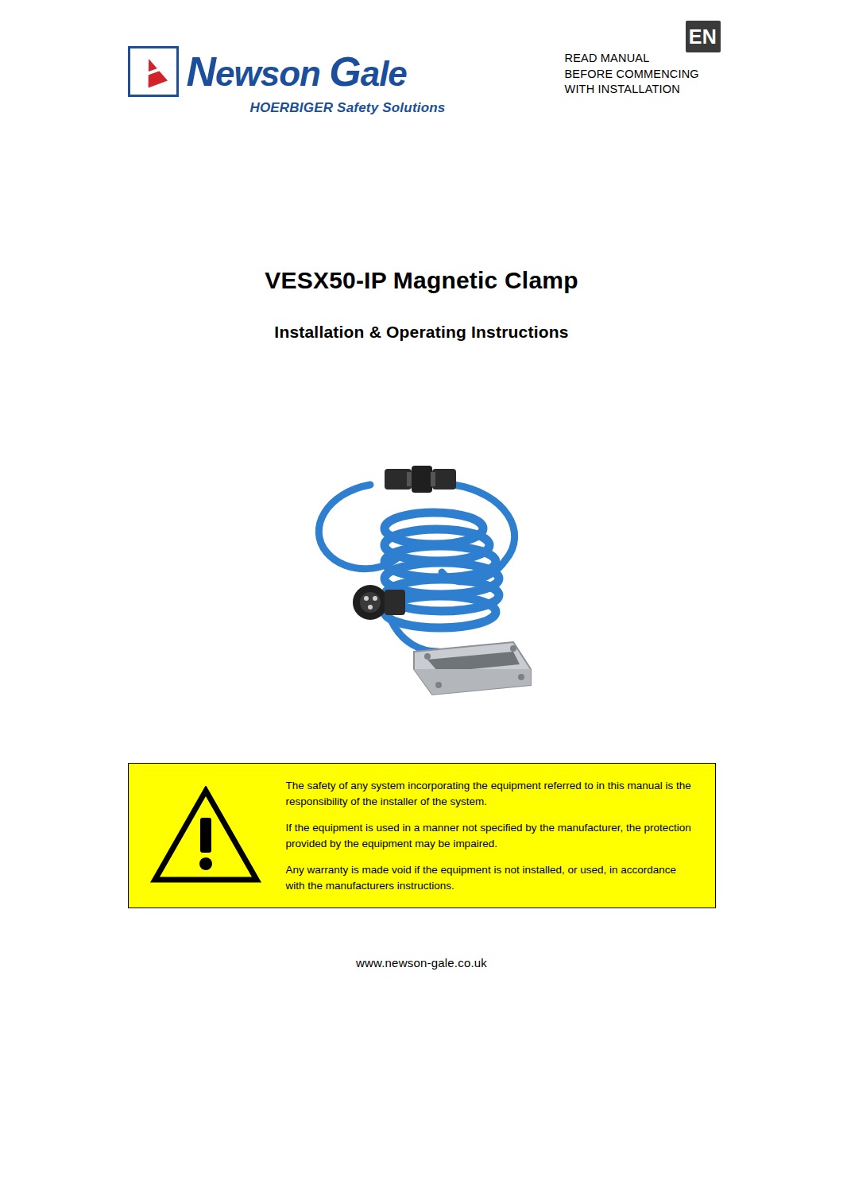EN
Newson Gale
HOERBIGER Safety Solutions
READ MANUAL
BEFORE COMMENCING
WITH INSTALLATION
VESX50-IP Magnetic Clamp
Installation & Operating Instructions
The safety of any system incorporating the equipment referred to in this manual is the responsibility of the installer of the system.
If the equipment is used in a manner not specified by the manufacturer, the protection provided by the equipment may be impaired.
Any warranty is made void if the equipment is not installed, or used, in accordance with the manufacturers instructions.
www.newson-gale.co.uk